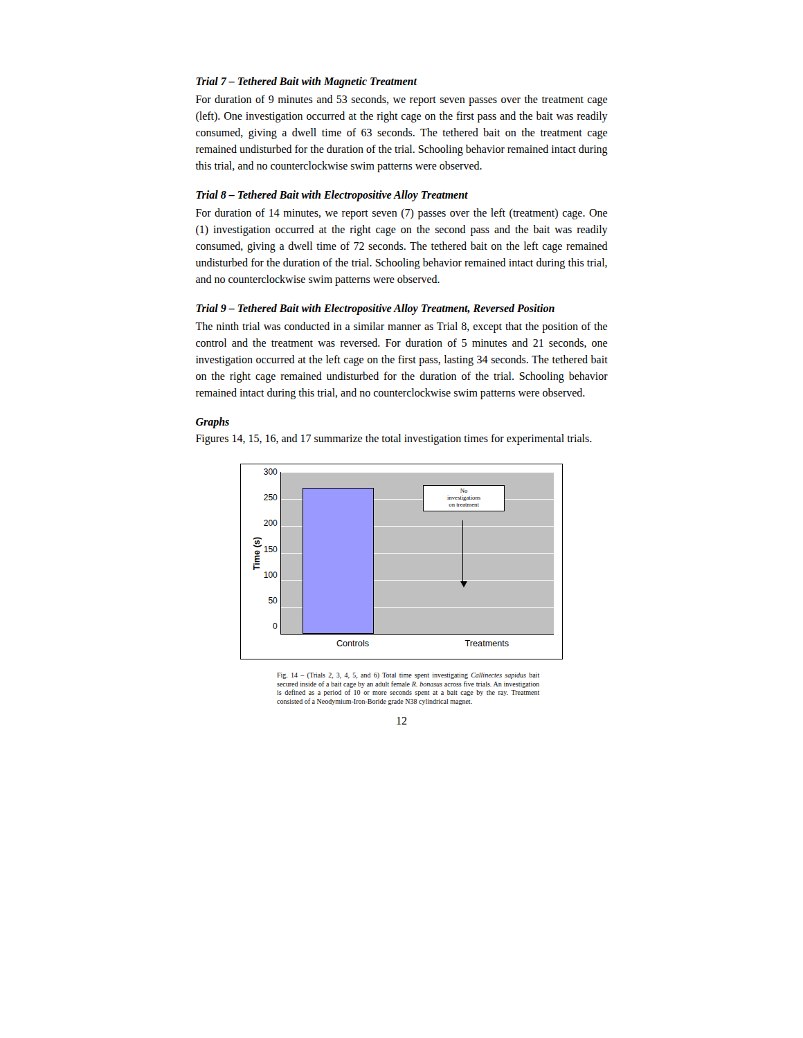Trial 7 – Tethered Bait with Magnetic Treatment
For duration of 9 minutes and 53 seconds, we report seven passes over the treatment cage (left). One investigation occurred at the right cage on the first pass and the bait was readily consumed, giving a dwell time of 63 seconds. The tethered bait on the treatment cage remained undisturbed for the duration of the trial. Schooling behavior remained intact during this trial, and no counterclockwise swim patterns were observed.
Trial 8 – Tethered Bait with Electropositive Alloy Treatment
For duration of 14 minutes, we report seven (7) passes over the left (treatment) cage. One (1) investigation occurred at the right cage on the second pass and the bait was readily consumed, giving a dwell time of 72 seconds. The tethered bait on the left cage remained undisturbed for the duration of the trial. Schooling behavior remained intact during this trial, and no counterclockwise swim patterns were observed.
Trial 9 – Tethered Bait with Electropositive Alloy Treatment, Reversed Position
The ninth trial was conducted in a similar manner as Trial 8, except that the position of the control and the treatment was reversed. For duration of 5 minutes and 21 seconds, one investigation occurred at the left cage on the first pass, lasting 34 seconds. The tethered bait on the right cage remained undisturbed for the duration of the trial. Schooling behavior remained intact during this trial, and no counterclockwise swim patterns were observed.
Graphs
Figures 14, 15, 16, and 17 summarize the total investigation times for experimental trials.
Time (s)
300 250 200 150 100 50 0
No
investigations
on treatment
Controls Treatments
Fig. 14 – (Trials 2, 3, 4, 5, and 6) Total time spent investigating Callinectes sapidus bait secured inside of a bait cage by an adult female R. bonasus across five trials. An investigation is defined as a period of 10 or more seconds spent at a bait cage by the ray. Treatment consisted of a Neodymium-Iron-Boride grade N38 cylindrical magnet.
12